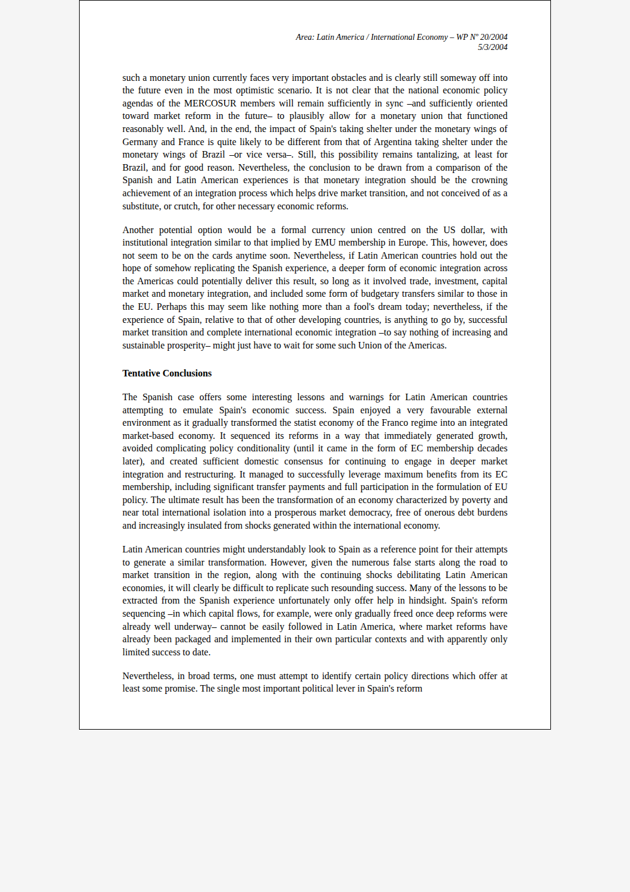Area: Latin America / International Economy – WP Nº 20/2004
5/3/2004
such a monetary union currently faces very important obstacles and is clearly still someway off into the future even in the most optimistic scenario. It is not clear that the national economic policy agendas of the MERCOSUR members will remain sufficiently in sync –and sufficiently oriented toward market reform in the future– to plausibly allow for a monetary union that functioned reasonably well. And, in the end, the impact of Spain's taking shelter under the monetary wings of Germany and France is quite likely to be different from that of Argentina taking shelter under the monetary wings of Brazil –or vice versa–. Still, this possibility remains tantalizing, at least for Brazil, and for good reason. Nevertheless, the conclusion to be drawn from a comparison of the Spanish and Latin American experiences is that monetary integration should be the crowning achievement of an integration process which helps drive market transition, and not conceived of as a substitute, or crutch, for other necessary economic reforms.
Another potential option would be a formal currency union centred on the US dollar, with institutional integration similar to that implied by EMU membership in Europe. This, however, does not seem to be on the cards anytime soon. Nevertheless, if Latin American countries hold out the hope of somehow replicating the Spanish experience, a deeper form of economic integration across the Americas could potentially deliver this result, so long as it involved trade, investment, capital market and monetary integration, and included some form of budgetary transfers similar to those in the EU. Perhaps this may seem like nothing more than a fool's dream today; nevertheless, if the experience of Spain, relative to that of other developing countries, is anything to go by, successful market transition and complete international economic integration –to say nothing of increasing and sustainable prosperity– might just have to wait for some such Union of the Americas.
Tentative Conclusions
The Spanish case offers some interesting lessons and warnings for Latin American countries attempting to emulate Spain's economic success. Spain enjoyed a very favourable external environment as it gradually transformed the statist economy of the Franco regime into an integrated market-based economy. It sequenced its reforms in a way that immediately generated growth, avoided complicating policy conditionality (until it came in the form of EC membership decades later), and created sufficient domestic consensus for continuing to engage in deeper market integration and restructuring. It managed to successfully leverage maximum benefits from its EC membership, including significant transfer payments and full participation in the formulation of EU policy. The ultimate result has been the transformation of an economy characterized by poverty and near total international isolation into a prosperous market democracy, free of onerous debt burdens and increasingly insulated from shocks generated within the international economy.
Latin American countries might understandably look to Spain as a reference point for their attempts to generate a similar transformation. However, given the numerous false starts along the road to market transition in the region, along with the continuing shocks debilitating Latin American economies, it will clearly be difficult to replicate such resounding success. Many of the lessons to be extracted from the Spanish experience unfortunately only offer help in hindsight. Spain's reform sequencing –in which capital flows, for example, were only gradually freed once deep reforms were already well underway– cannot be easily followed in Latin America, where market reforms have already been packaged and implemented in their own particular contexts and with apparently only limited success to date.
Nevertheless, in broad terms, one must attempt to identify certain policy directions which offer at least some promise. The single most important political lever in Spain's reform